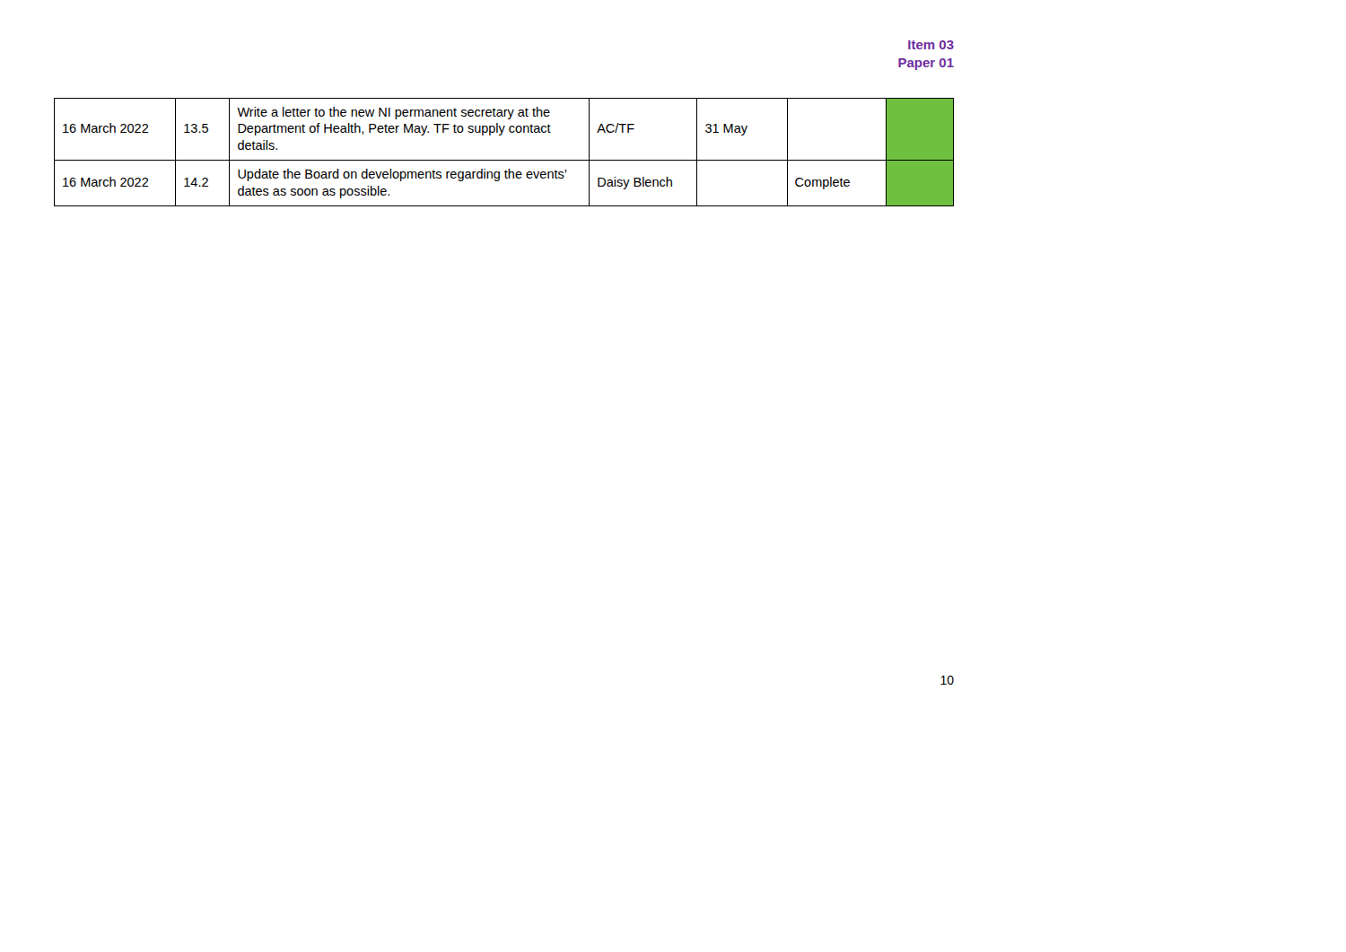Item 03
Paper 01
| 16 March 2022 | 13.5 | Write a letter to the new NI permanent secretary at the Department of Health, Peter May. TF to supply contact details. | AC/TF | 31 May | | |
| 16 March 2022 | 14.2 | Update the Board on developments regarding the events’ dates as soon as possible. | Daisy Blench | | Complete | |
10